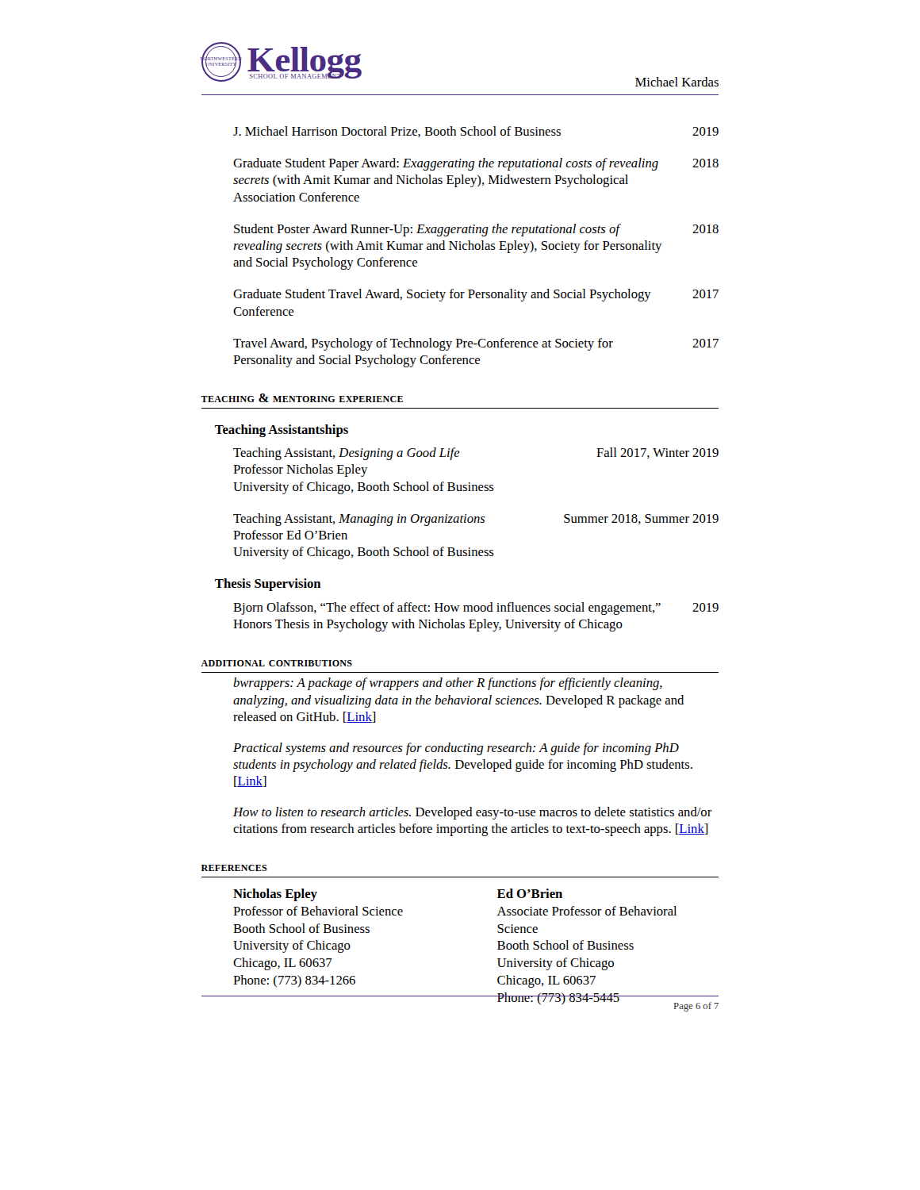NORTHWESTERN UNIVERSITY
Kellogg
School of Management
Michael Kardas
J. Michael Harrison Doctoral Prize, Booth School of Business
2019
Graduate Student Paper Award: Exaggerating the reputational costs of revealing secrets (with Amit Kumar and Nicholas Epley), Midwestern Psychological Association Conference
2018
Student Poster Award Runner-Up: Exaggerating the reputational costs of revealing secrets (with Amit Kumar and Nicholas Epley), Society for Personality and Social Psychology Conference
2018
Graduate Student Travel Award, Society for Personality and Social Psychology Conference
2017
Travel Award, Psychology of Technology Pre-Conference at Society for Personality and Social Psychology Conference
2017
Teaching & Mentoring Experience
Teaching Assistantships
Teaching Assistant, Designing a Good Life
Professor Nicholas Epley
University of Chicago, Booth School of Business
Fall 2017, Winter 2019
Teaching Assistant, Managing in Organizations
Professor Ed O’Brien
University of Chicago, Booth School of Business
Summer 2018, Summer 2019
Thesis Supervision
Bjorn Olafsson, “The effect of affect: How mood influences social engagement,”
Honors Thesis in Psychology with Nicholas Epley, University of Chicago
2019
Additional Contributions
bwrappers: A package of wrappers and other R functions for efficiently cleaning, analyzing, and visualizing data in the behavioral sciences. Developed R package and released on GitHub. [Link]
Practical systems and resources for conducting research: A guide for incoming PhD students in psychology and related fields. Developed guide for incoming PhD students. [Link]
How to listen to research articles. Developed easy-to-use macros to delete statistics and/or citations from research articles before importing the articles to text-to-speech apps. [Link]
References
Nicholas Epley
Professor of Behavioral Science
Booth School of Business
University of Chicago
Chicago, IL 60637
Phone: (773) 834-1266
Ed O’Brien
Associate Professor of Behavioral Science
Booth School of Business
University of Chicago
Chicago, IL 60637
Phone: (773) 834-5445
Page 6 of 7